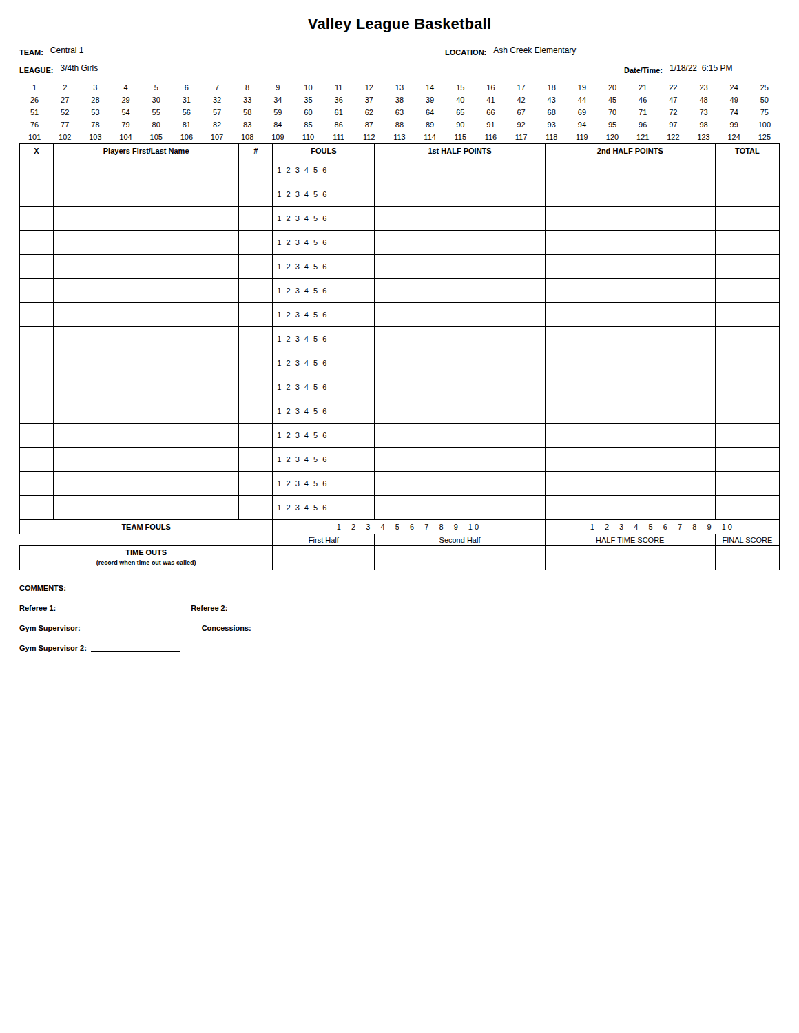Valley League Basketball
TEAM: Central 1
LOCATION: Ash Creek Elementary
LEAGUE: 3/4th Girls
Date/Time: 1/18/22 6:15 PM
| 1 | 2 | 3 | 4 | 5 | 6 | 7 | 8 | 9 | 10 | 11 | 12 | 13 | 14 | 15 | 16 | 17 | 18 | 19 | 20 | 21 | 22 | 23 | 24 | 25 |
| 26 | 27 | 28 | 29 | 30 | 31 | 32 | 33 | 34 | 35 | 36 | 37 | 38 | 39 | 40 | 41 | 42 | 43 | 44 | 45 | 46 | 47 | 48 | 49 | 50 |
| 51 | 52 | 53 | 54 | 55 | 56 | 57 | 58 | 59 | 60 | 61 | 62 | 63 | 64 | 65 | 66 | 67 | 68 | 69 | 70 | 71 | 72 | 73 | 74 | 75 |
| 76 | 77 | 78 | 79 | 80 | 81 | 82 | 83 | 84 | 85 | 86 | 87 | 88 | 89 | 90 | 91 | 92 | 93 | 94 | 95 | 96 | 97 | 98 | 99 | 100 |
| 101 | 102 | 103 | 104 | 105 | 106 | 107 | 108 | 109 | 110 | 111 | 112 | 113 | 114 | 115 | 116 | 117 | 118 | 119 | 120 | 121 | 122 | 123 | 124 | 125 |
| X | Players First/Last Name | # | FOULS | 1st HALF POINTS | 2nd HALF POINTS | TOTAL |
| --- | --- | --- | --- | --- | --- | --- |
| | | | 1 2 3 4 5 6 | | | |
| | | | 1 2 3 4 5 6 | | | |
| | | | 1 2 3 4 5 6 | | | |
| | | | 1 2 3 4 5 6 | | | |
| | | | 1 2 3 4 5 6 | | | |
| | | | 1 2 3 4 5 6 | | | |
| | | | 1 2 3 4 5 6 | | | |
| | | | 1 2 3 4 5 6 | | | |
| | | | 1 2 3 4 5 6 | | | |
| | | | 1 2 3 4 5 6 | | | |
| | | | 1 2 3 4 5 6 | | | |
| | | | 1 2 3 4 5 6 | | | |
| | | | 1 2 3 4 5 6 | | | |
| | | | 1 2 3 4 5 6 | | | |
| | | | 1 2 3 4 5 6 | | | |
| TEAM FOULS | 1 2 3 4 5 6 7 8 9 10 | 1 2 3 4 5 6 7 8 9 10 |
| | First Half | Second Half | HALF TIME SCORE | FINAL SCORE |
| TIME OUTS (record when time out was called) | | | | |
COMMENTS:
Referee 1:
Referee 2:
Gym Supervisor:
Concessions:
Gym Supervisor 2: